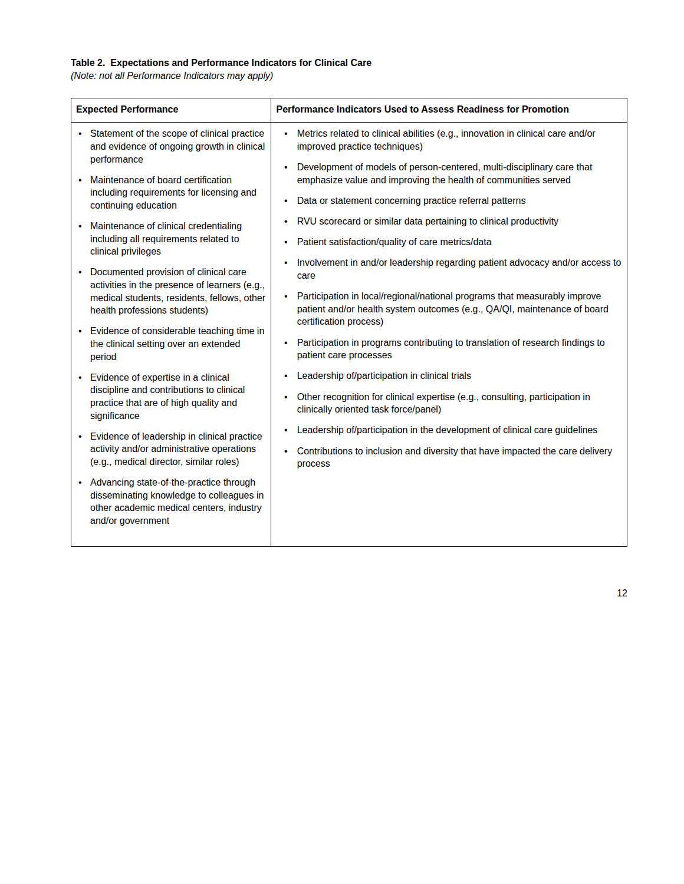Table 2. Expectations and Performance Indicators for Clinical Care
(Note: not all Performance Indicators may apply)
| Expected Performance | Performance Indicators Used to Assess Readiness for Promotion |
| --- | --- |
| Statement of the scope of clinical practice and evidence of ongoing growth in clinical performance Maintenance of board certification including requirements for licensing and continuing education Maintenance of clinical credentialing including all requirements related to clinical privileges Documented provision of clinical care activities in the presence of learners (e.g., medical students, residents, fellows, other health professions students) Evidence of considerable teaching time in the clinical setting over an extended period Evidence of expertise in a clinical discipline and contributions to clinical practice that are of high quality and significance Evidence of leadership in clinical practice activity and/or administrative operations (e.g., medical director, similar roles) Advancing state-of-the-practice through disseminating knowledge to colleagues in other academic medical centers, industry and/or government | Metrics related to clinical abilities (e.g., innovation in clinical care and/or improved practice techniques) Development of models of person-centered, multi-disciplinary care that emphasize value and improving the health of communities served Data or statement concerning practice referral patterns RVU scorecard or similar data pertaining to clinical productivity Patient satisfaction/quality of care metrics/data Involvement in and/or leadership regarding patient advocacy and/or access to care Participation in local/regional/national programs that measurably improve patient and/or health system outcomes (e.g., QA/QI, maintenance of board certification process) Participation in programs contributing to translation of research findings to patient care processes Leadership of/participation in clinical trials Other recognition for clinical expertise (e.g., consulting, participation in clinically oriented task force/panel) Leadership of/participation in the development of clinical care guidelines Contributions to inclusion and diversity that have impacted the care delivery process |
12